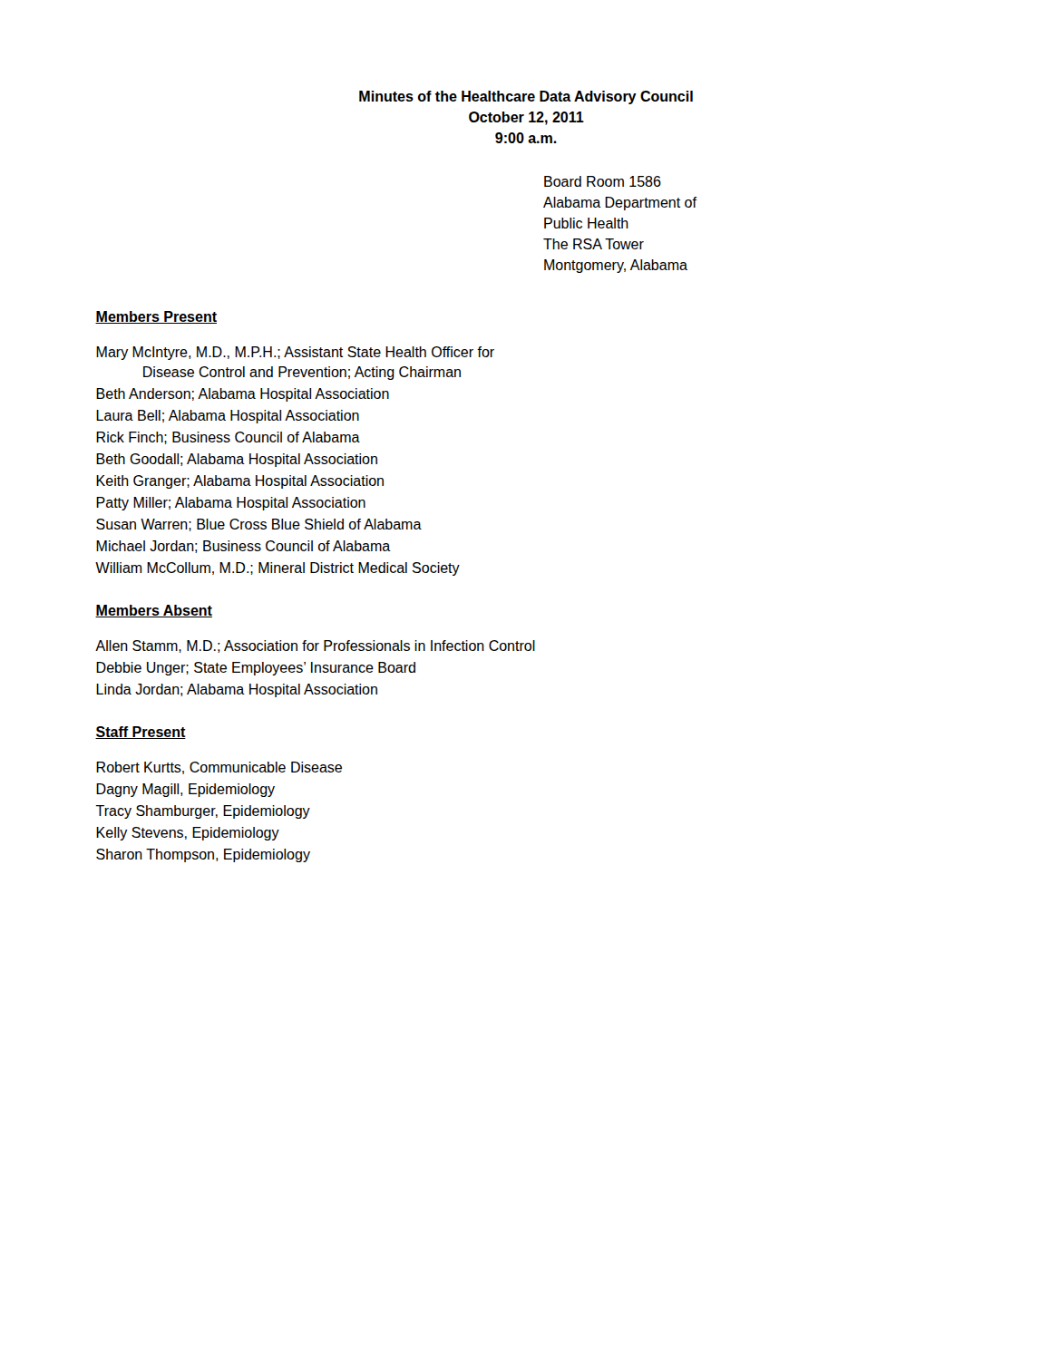Minutes of the Healthcare Data Advisory Council
October 12, 2011
9:00 a.m.
Board Room 1586
Alabama Department of
Public Health
The RSA Tower
Montgomery, Alabama
Members Present
Mary McIntyre, M.D., M.P.H.; Assistant State Health Officer for Disease Control and Prevention; Acting Chairman
Beth Anderson; Alabama Hospital Association
Laura Bell; Alabama Hospital Association
Rick Finch; Business Council of Alabama
Beth Goodall; Alabama Hospital Association
Keith Granger; Alabama Hospital Association
Patty Miller; Alabama Hospital Association
Susan Warren; Blue Cross Blue Shield of Alabama
Michael Jordan; Business Council of Alabama
William McCollum, M.D.; Mineral District Medical Society
Members Absent
Allen Stamm, M.D.; Association for Professionals in Infection Control
Debbie Unger; State Employees’ Insurance Board
Linda Jordan; Alabama Hospital Association
Staff Present
Robert Kurtts, Communicable Disease
Dagny Magill, Epidemiology
Tracy Shamburger, Epidemiology
Kelly Stevens, Epidemiology
Sharon Thompson, Epidemiology